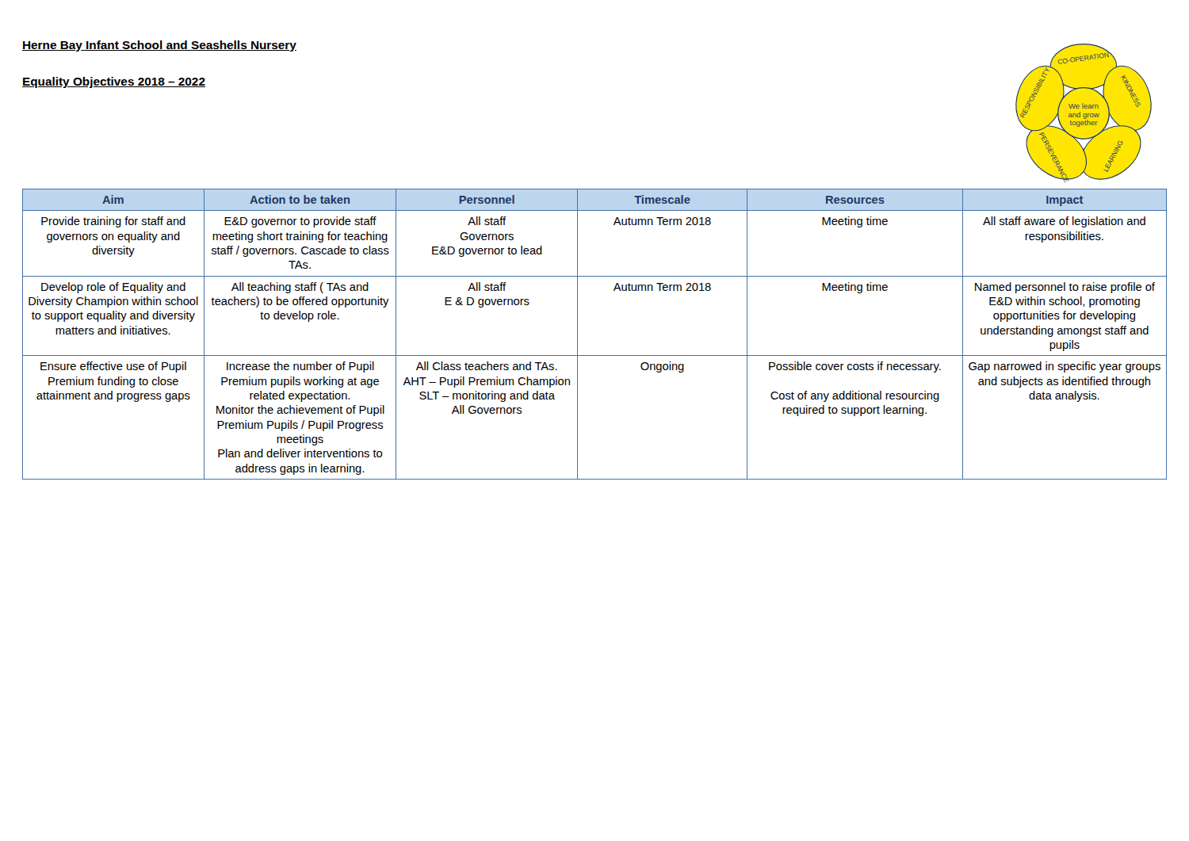We learn and grow together CO-OPERATION KINDNESS LEARNING PERSEVERANCE RESPONSIBILITY
Herne Bay Infant School and Seashells Nursery
Equality Objectives 2018 – 2022
| Aim | Action to be taken | Personnel | Timescale | Resources | Impact |
| --- | --- | --- | --- | --- | --- |
| Provide training for staff and governors on equality and diversity | E&D governor to provide staff meeting short training for teaching staff / governors. Cascade to class TAs. | All staff Governors E&D governor to lead | Autumn Term 2018 | Meeting time | All staff aware of legislation and responsibilities. |
| Develop role of Equality and Diversity Champion within school to support equality and diversity matters and initiatives. | All teaching staff ( TAs and teachers) to be offered opportunity to develop role. | All staff E & D governors | Autumn Term 2018 | Meeting time | Named personnel to raise profile of E&D within school, promoting opportunities for developing understanding amongst staff and pupils |
| Ensure effective use of Pupil Premium funding to close attainment and progress gaps | Increase the number of Pupil Premium pupils working at age related expectation. Monitor the achievement of Pupil Premium Pupils / Pupil Progress meetings Plan and deliver interventions to address gaps in learning. | All Class teachers and TAs. AHT – Pupil Premium Champion SLT – monitoring and data All Governors | Ongoing | Possible cover costs if necessary. Cost of any additional resourcing required to support learning. | Gap narrowed in specific year groups and subjects as identified through data analysis. |